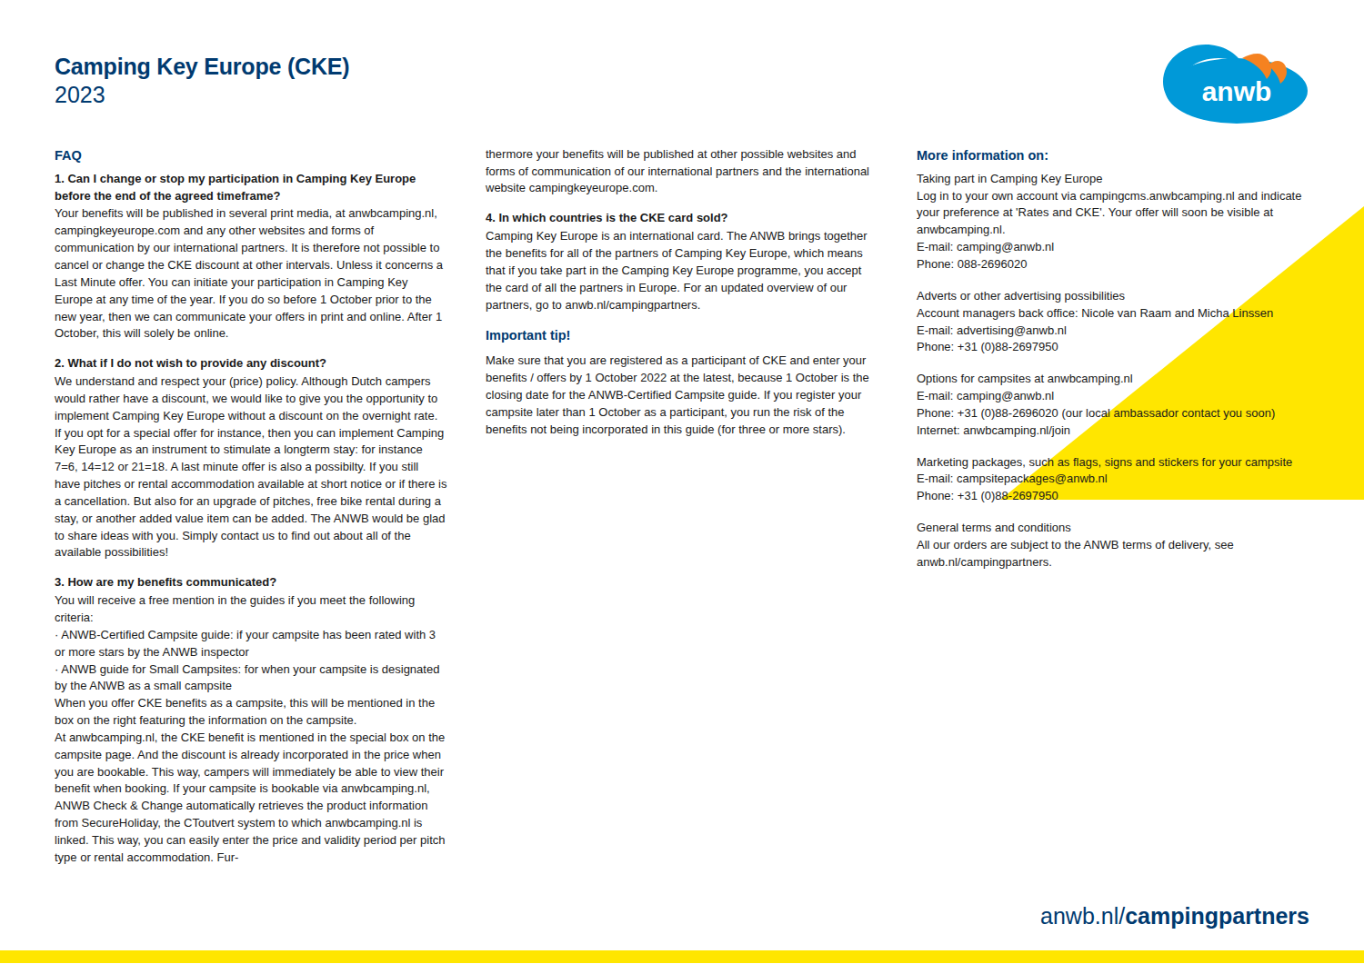anwb
Camping Key Europe (CKE)
2023
FAQ
1. Can I change or stop my participation in Camping Key Europe before the end of the agreed timeframe?
Your benefits will be published in several print media, at anwbcamping.nl, campingkeyeurope.com and any other websites and forms of communication by our international partners. It is therefore not possible to cancel or change the CKE discount at other intervals. Unless it concerns a Last Minute offer. You can initiate your participation in Camping Key Europe at any time of the year. If you do so before 1 October prior to the new year, then we can communicate your offers in print and online. After 1 October, this will solely be online.
2. What if I do not wish to provide any discount?
We understand and respect your (price) policy. Although Dutch campers would rather have a discount, we would like to give you the opportunity to implement Camping Key Europe without a discount on the overnight rate. If you opt for a special offer for instance, then you can implement Camping Key Europe as an instrument to stimulate a longterm stay: for instance 7=6, 14=12 or 21=18. A last minute offer is also a possibilty. If you still have pitches or rental accommodation available at short notice or if there is a cancellation. But also for an upgrade of pitches, free bike rental during a stay, or another added value item can be added. The ANWB would be glad to share ideas with you. Simply contact us to find out about all of the available possibilities!
3. How are my benefits communicated?
You will receive a free mention in the guides if you meet the following criteria:
· ANWB-Certified Campsite guide: if your campsite has been rated with 3 or more stars by the ANWB inspector
· ANWB guide for Small Campsites: for when your campsite is designated by the ANWB as a small campsite
When you offer CKE benefits as a campsite, this will be mentioned in the box on the right featuring the information on the campsite.
At anwbcamping.nl, the CKE benefit is mentioned in the special box on the campsite page. And the discount is already incorporated in the price when you are bookable. This way, campers will immediately be able to view their benefit when booking. If your campsite is bookable via anwbcamping.nl, ANWB Check & Change automatically retrieves the product information from SecureHoliday, the CToutvert system to which anwbcamping.nl is linked. This way, you can easily enter the price and validity period per pitch type or rental accommodation. Fur-
thermore your benefits will be published at other possible websites and forms of communication of our international partners and the international website campingkeyeurope.com.
4. In which countries is the CKE card sold?
Camping Key Europe is an international card. The ANWB brings together the benefits for all of the partners of Camping Key Europe, which means that if you take part in the Camping Key Europe programme, you accept the card of all the partners in Europe. For an updated overview of our partners, go to anwb.nl/campingpartners.
Important tip!
Make sure that you are registered as a participant of CKE and enter your benefits / offers by 1 October 2022 at the latest, because 1 October is the closing date for the ANWB-Certified Campsite guide. If you register your campsite later than 1 October as a participant, you run the risk of the benefits not being incorporated in this guide (for three or more stars).
More information on:
Taking part in Camping Key Europe
Log in to your own account via campingcms.anwbcamping.nl and indicate your preference at 'Rates and CKE'. Your offer will soon be visible at anwbcamping.nl.
E-mail: camping@anwb.nl
Phone: 088-2696020
Adverts or other advertising possibilities
Account managers back office: Nicole van Raam and Micha Linssen
E-mail: advertising@anwb.nl
Phone: +31 (0)88-2697950
Options for campsites at anwbcamping.nl
E-mail: camping@anwb.nl
Phone: +31 (0)88-2696020 (our local ambassador contact you soon)
Internet: anwbcamping.nl/join
Marketing packages, such as flags, signs and stickers for your campsite
E-mail: campsitepackages@anwb.nl
Phone: +31 (0)88-2697950
General terms and conditions
All our orders are subject to the ANWB terms of delivery, see anwb.nl/campingpartners.
anwb.nl/campingpartners